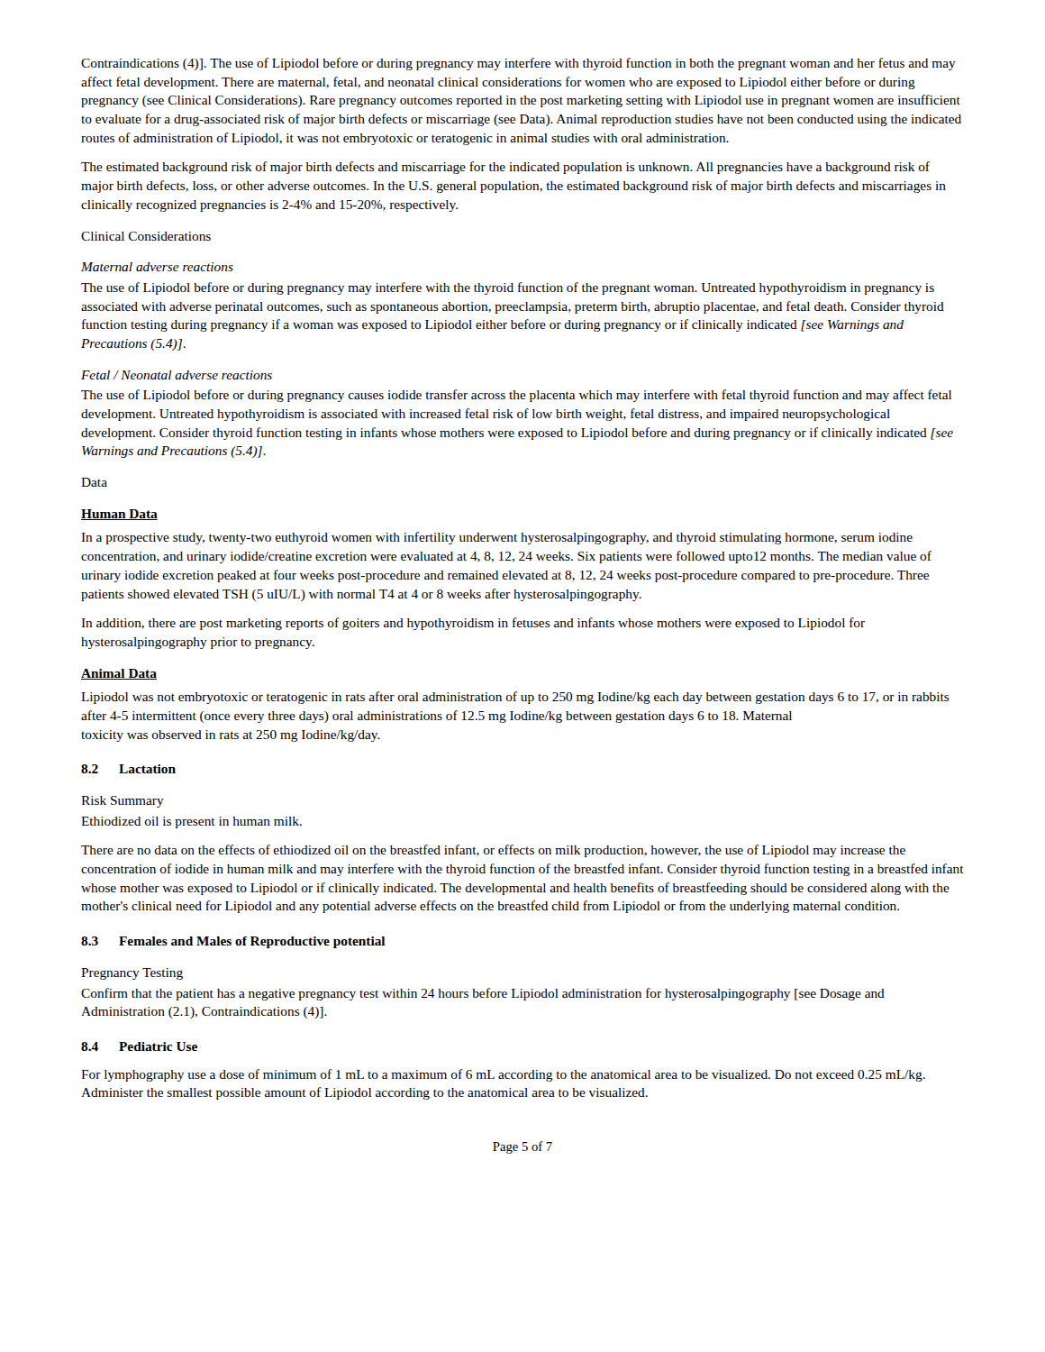Contraindications (4)]. The use of Lipiodol before or during pregnancy may interfere with thyroid function in both the pregnant woman and her fetus and may affect fetal development. There are maternal, fetal, and neonatal clinical considerations for women who are exposed to Lipiodol either before or during pregnancy (see Clinical Considerations). Rare pregnancy outcomes reported in the post marketing setting with Lipiodol use in pregnant women are insufficient to evaluate for a drug-associated risk of major birth defects or miscarriage (see Data). Animal reproduction studies have not been conducted using the indicated routes of administration of Lipiodol, it was not embryotoxic or teratogenic in animal studies with oral administration.
The estimated background risk of major birth defects and miscarriage for the indicated population is unknown. All pregnancies have a background risk of major birth defects, loss, or other adverse outcomes. In the U.S. general population, the estimated background risk of major birth defects and miscarriages in clinically recognized pregnancies is 2-4% and 15-20%, respectively.
Clinical Considerations
Maternal adverse reactions
The use of Lipiodol before or during pregnancy may interfere with the thyroid function of the pregnant woman. Untreated hypothyroidism in pregnancy is associated with adverse perinatal outcomes, such as spontaneous abortion, preeclampsia, preterm birth, abruptio placentae, and fetal death. Consider thyroid function testing during pregnancy if a woman was exposed to Lipiodol either before or during pregnancy or if clinically indicated [see Warnings and Precautions (5.4)].
Fetal / Neonatal adverse reactions
The use of Lipiodol before or during pregnancy causes iodide transfer across the placenta which may interfere with fetal thyroid function and may affect fetal development. Untreated hypothyroidism is associated with increased fetal risk of low birth weight, fetal distress, and impaired neuropsychological development. Consider thyroid function testing in infants whose mothers were exposed to Lipiodol before and during pregnancy or if clinically indicated [see Warnings and Precautions (5.4)].
Data
Human Data
In a prospective study, twenty-two euthyroid women with infertility underwent hysterosalpingography, and thyroid stimulating hormone, serum iodine concentration, and urinary iodide/creatine excretion were evaluated at 4, 8, 12, 24 weeks. Six patients were followed upto12 months. The median value of urinary iodide excretion peaked at four weeks post-procedure and remained elevated at 8, 12, 24 weeks post-procedure compared to pre-procedure. Three patients showed elevated TSH (5 uIU/L) with normal T4 at 4 or 8 weeks after hysterosalpingography.
In addition, there are post marketing reports of goiters and hypothyroidism in fetuses and infants whose mothers were exposed to Lipiodol for hysterosalpingography prior to pregnancy.
Animal Data
Lipiodol was not embryotoxic or teratogenic in rats after oral administration of up to 250 mg Iodine/kg each day between gestation days 6 to 17, or in rabbits after 4-5 intermittent (once every three days) oral administrations of 12.5 mg Iodine/kg between gestation days 6 to 18. Maternal
toxicity was observed in rats at 250 mg Iodine/kg/day.
8.2 Lactation
Risk Summary
Ethiodized oil is present in human milk.
There are no data on the effects of ethiodized oil on the breastfed infant, or effects on milk production, however, the use of Lipiodol may increase the concentration of iodide in human milk and may interfere with the thyroid function of the breastfed infant. Consider thyroid function testing in a breastfed infant whose mother was exposed to Lipiodol or if clinically indicated. The developmental and health benefits of breastfeeding should be considered along with the mother's clinical need for Lipiodol and any potential adverse effects on the breastfed child from Lipiodol or from the underlying maternal condition.
8.3 Females and Males of Reproductive potential
Pregnancy Testing
Confirm that the patient has a negative pregnancy test within 24 hours before Lipiodol administration for hysterosalpingography [see Dosage and Administration (2.1), Contraindications (4)].
8.4 Pediatric Use
For lymphography use a dose of minimum of 1 mL to a maximum of 6 mL according to the anatomical area to be visualized. Do not exceed 0.25 mL/kg. Administer the smallest possible amount of Lipiodol according to the anatomical area to be visualized.
Page 5 of 7